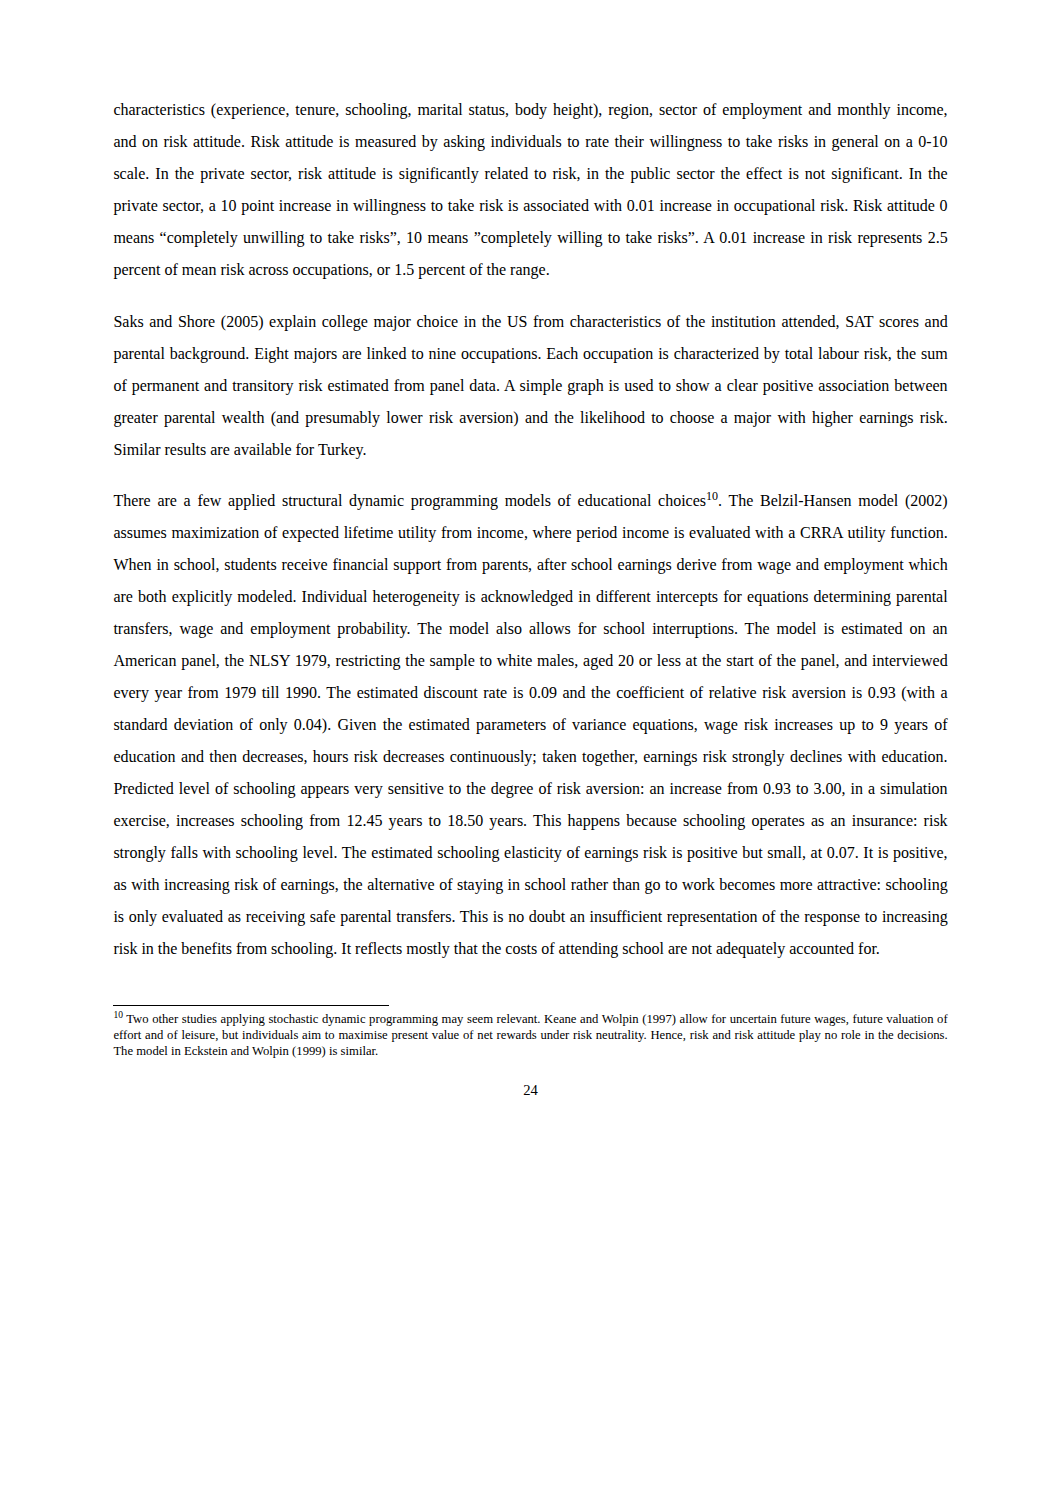characteristics (experience, tenure, schooling, marital status, body height), region, sector of employment and monthly income, and on risk attitude. Risk attitude is measured by asking individuals to rate their willingness to take risks in general on a 0-10 scale. In the private sector, risk attitude is significantly related to risk, in the public sector the effect is not significant. In the private sector, a 10 point increase in willingness to take risk is associated with 0.01 increase in occupational risk. Risk attitude 0 means “completely unwilling to take risks”, 10 means ”completely willing to take risks”. A 0.01 increase in risk represents 2.5 percent of mean risk across occupations, or 1.5 percent of the range.
Saks and Shore (2005) explain college major choice in the US from characteristics of the institution attended, SAT scores and parental background. Eight majors are linked to nine occupations. Each occupation is characterized by total labour risk, the sum of permanent and transitory risk estimated from panel data. A simple graph is used to show a clear positive association between greater parental wealth (and presumably lower risk aversion) and the likelihood to choose a major with higher earnings risk. Similar results are available for Turkey.
There are a few applied structural dynamic programming models of educational choices10. The Belzil-Hansen model (2002) assumes maximization of expected lifetime utility from income, where period income is evaluated with a CRRA utility function. When in school, students receive financial support from parents, after school earnings derive from wage and employment which are both explicitly modeled. Individual heterogeneity is acknowledged in different intercepts for equations determining parental transfers, wage and employment probability. The model also allows for school interruptions. The model is estimated on an American panel, the NLSY 1979, restricting the sample to white males, aged 20 or less at the start of the panel, and interviewed every year from 1979 till 1990. The estimated discount rate is 0.09 and the coefficient of relative risk aversion is 0.93 (with a standard deviation of only 0.04). Given the estimated parameters of variance equations, wage risk increases up to 9 years of education and then decreases, hours risk decreases continuously; taken together, earnings risk strongly declines with education. Predicted level of schooling appears very sensitive to the degree of risk aversion: an increase from 0.93 to 3.00, in a simulation exercise, increases schooling from 12.45 years to 18.50 years. This happens because schooling operates as an insurance: risk strongly falls with schooling level. The estimated schooling elasticity of earnings risk is positive but small, at 0.07. It is positive, as with increasing risk of earnings, the alternative of staying in school rather than go to work becomes more attractive: schooling is only evaluated as receiving safe parental transfers. This is no doubt an insufficient representation of the response to increasing risk in the benefits from schooling. It reflects mostly that the costs of attending school are not adequately accounted for.
10 Two other studies applying stochastic dynamic programming may seem relevant. Keane and Wolpin (1997) allow for uncertain future wages, future valuation of effort and of leisure, but individuals aim to maximise present value of net rewards under risk neutrality. Hence, risk and risk attitude play no role in the decisions. The model in Eckstein and Wolpin (1999) is similar.
24